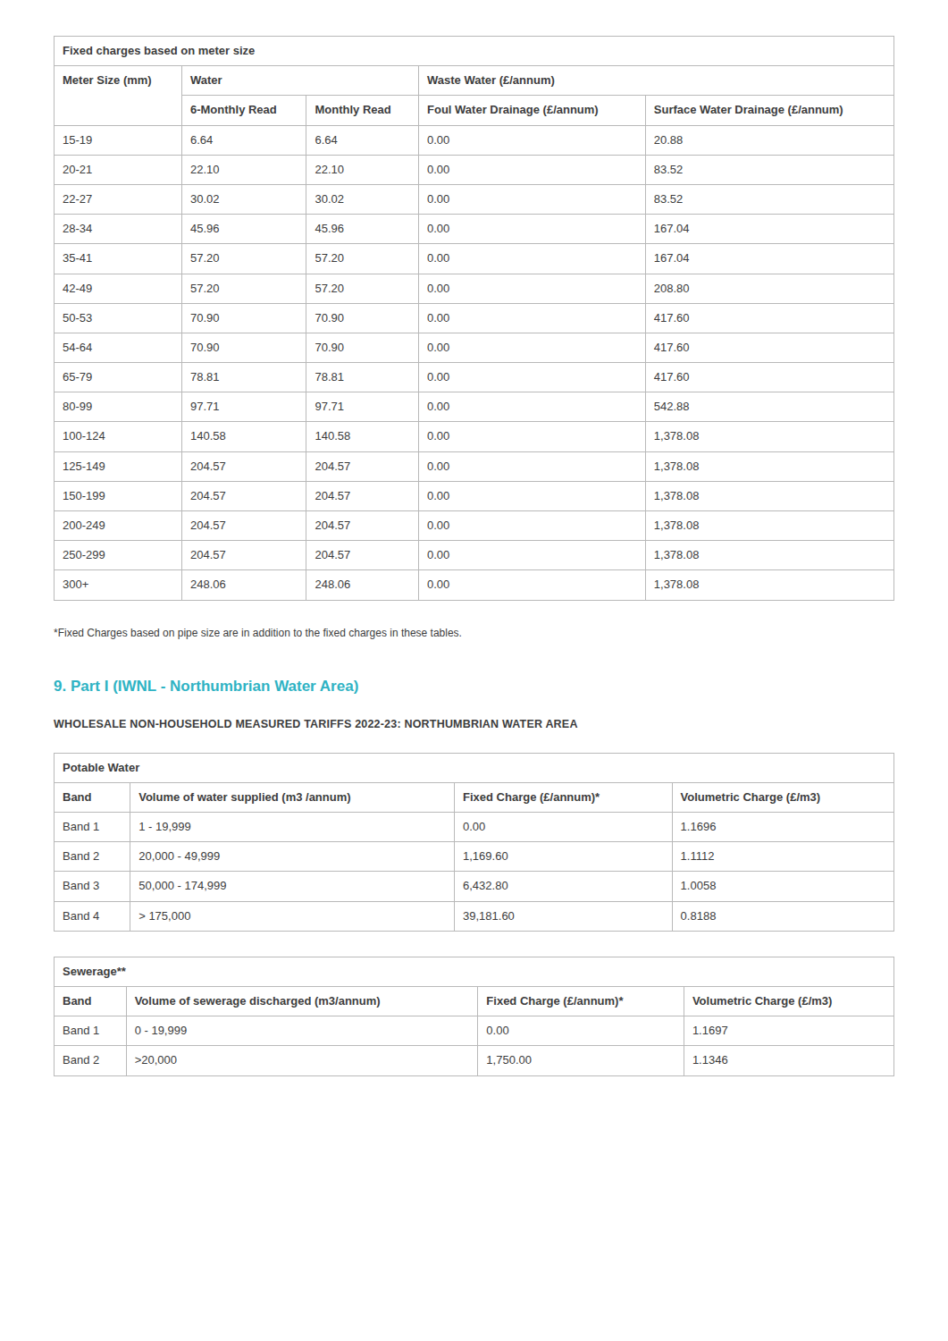Fixed charges based on meter size
| Meter Size (mm) | Water | Waste Water (£/annum) |
| --- | --- | --- |
| 6-Monthly Read | Monthly Read | Foul Water Drainage (£/annum) | Surface Water Drainage (£/annum) |
| 15-19 | 6.64 | 6.64 | 0.00 | 20.88 |
| 20-21 | 22.10 | 22.10 | 0.00 | 83.52 |
| 22-27 | 30.02 | 30.02 | 0.00 | 83.52 |
| 28-34 | 45.96 | 45.96 | 0.00 | 167.04 |
| 35-41 | 57.20 | 57.20 | 0.00 | 167.04 |
| 42-49 | 57.20 | 57.20 | 0.00 | 208.80 |
| 50-53 | 70.90 | 70.90 | 0.00 | 417.60 |
| 54-64 | 70.90 | 70.90 | 0.00 | 417.60 |
| 65-79 | 78.81 | 78.81 | 0.00 | 417.60 |
| 80-99 | 97.71 | 97.71 | 0.00 | 542.88 |
| 100-124 | 140.58 | 140.58 | 0.00 | 1,378.08 |
| 125-149 | 204.57 | 204.57 | 0.00 | 1,378.08 |
| 150-199 | 204.57 | 204.57 | 0.00 | 1,378.08 |
| 200-249 | 204.57 | 204.57 | 0.00 | 1,378.08 |
| 250-299 | 204.57 | 204.57 | 0.00 | 1,378.08 |
| 300+ | 248.06 | 248.06 | 0.00 | 1,378.08 |
*Fixed Charges based on pipe size are in addition to the fixed charges in these tables.
9. Part I (IWNL - Northumbrian Water Area)
WHOLESALE NON-HOUSEHOLD MEASURED TARIFFS 2022-23: NORTHUMBRIAN WATER AREA
Potable Water
| Band | Volume of water supplied (m3 /annum) | Fixed Charge (£/annum)* | Volumetric Charge (£/m3) |
| --- | --- | --- | --- |
| Band 1 | 1 - 19,999 | 0.00 | 1.1696 |
| Band 2 | 20,000 - 49,999 | 1,169.60 | 1.1112 |
| Band 3 | 50,000 - 174,999 | 6,432.80 | 1.0058 |
| Band 4 | > 175,000 | 39,181.60 | 0.8188 |
Sewerage**
| Band | Volume of sewerage discharged (m3/annum) | Fixed Charge (£/annum)* | Volumetric Charge (£/m3) |
| --- | --- | --- | --- |
| Band 1 | 0 - 19,999 | 0.00 | 1.1697 |
| Band 2 | >20,000 | 1,750.00 | 1.1346 |